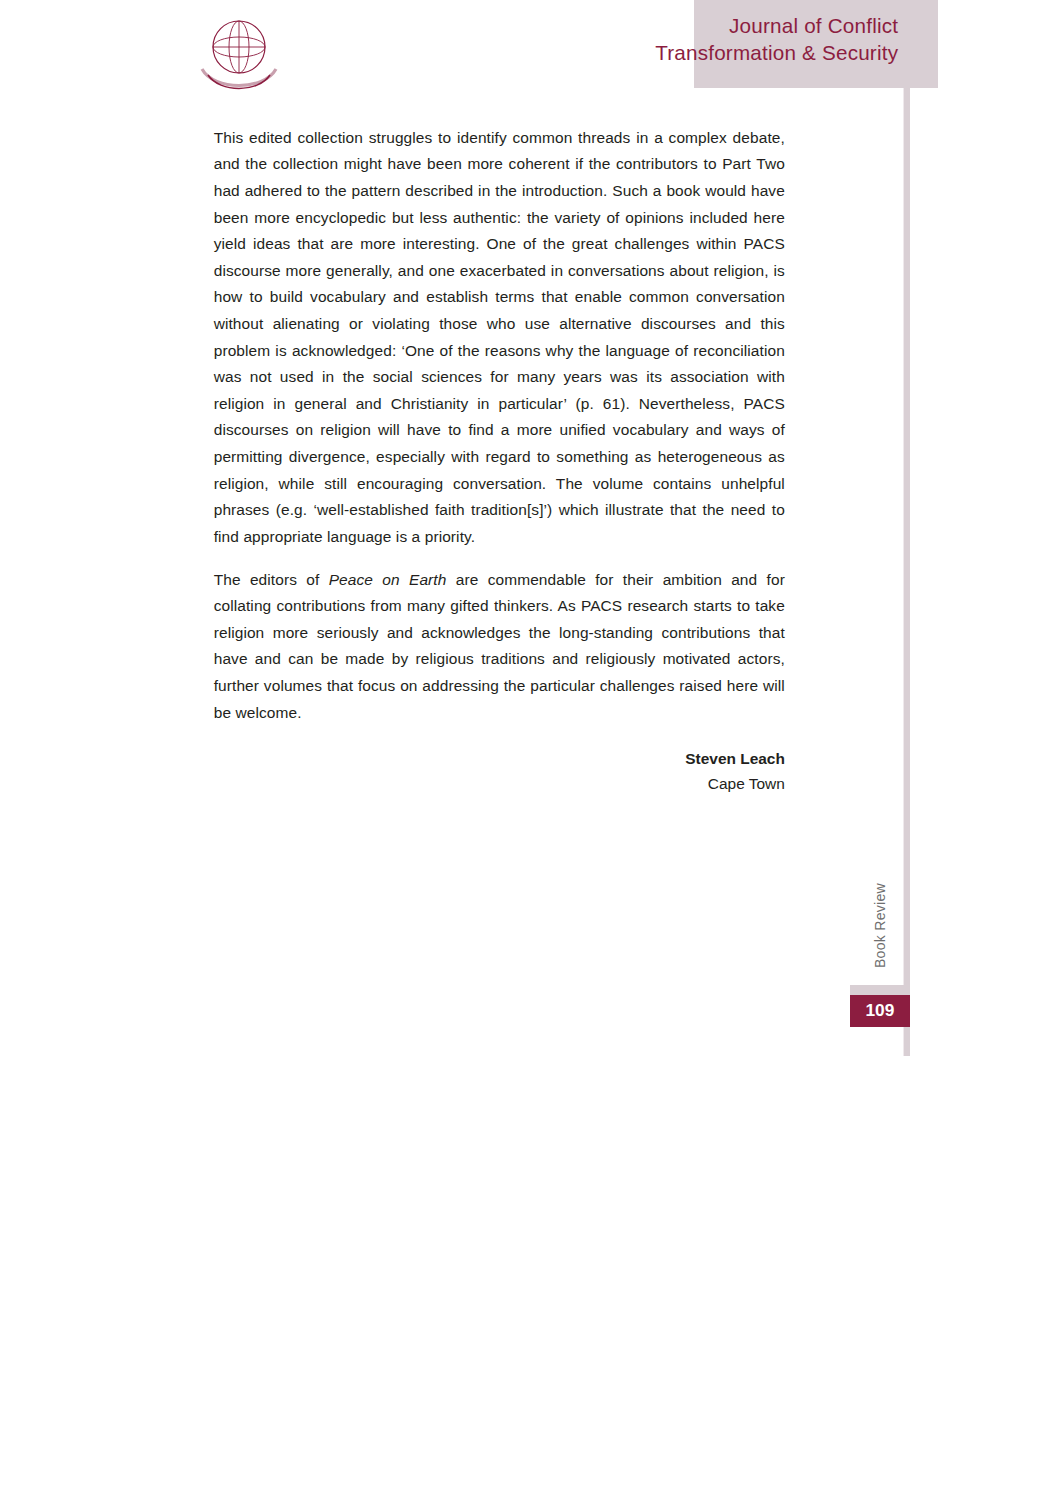Journal of Conflict Transformation & Security
This edited collection struggles to identify common threads in a complex debate, and the collection might have been more coherent if the contributors to Part Two had adhered to the pattern described in the introduction. Such a book would have been more encyclopedic but less authentic: the variety of opinions included here yield ideas that are more interesting. One of the great challenges within PACS discourse more generally, and one exacerbated in conversations about religion, is how to build vocabulary and establish terms that enable common conversation without alienating or violating those who use alternative discourses and this problem is acknowledged: ‘One of the reasons why the language of reconciliation was not used in the social sciences for many years was its association with religion in general and Christianity in particular’ (p. 61). Nevertheless, PACS discourses on religion will have to find a more unified vocabulary and ways of permitting divergence, especially with regard to something as heterogeneous as religion, while still encouraging conversation. The volume contains unhelpful phrases (e.g. ‘well-established faith tradition[s]’) which illustrate that the need to find appropriate language is a priority.
The editors of Peace on Earth are commendable for their ambition and for collating contributions from many gifted thinkers. As PACS research starts to take religion more seriously and acknowledges the long-standing contributions that have and can be made by religious traditions and religiously motivated actors, further volumes that focus on addressing the particular challenges raised here will be welcome.
Steven Leach Cape Town
Book Review
109